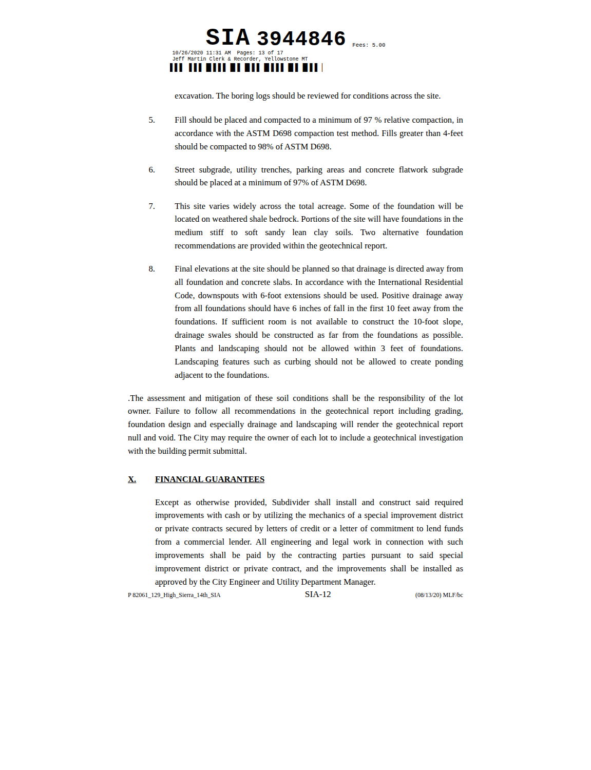SIA 3944846 Fees: 5.00
10/26/2020 11:31 AM Pages: 13 of 17
Jeff Martin Clerk & Recorder, Yellowstone MT
▌▌▌ ▌▌▌▐▌▌▌▌▐▌▌▐▌▌▌▐▌▌▌▌▐▌▌▐▌▌▌▐▌▌▌▐▌▌▌▐▌▌▌▌▐▌▌▌ ▌▌▌
excavation. The boring logs should be reviewed for conditions across the site.
5. Fill should be placed and compacted to a minimum of 97 % relative compaction, in accordance with the ASTM D698 compaction test method. Fills greater than 4-feet should be compacted to 98% of ASTM D698.
6. Street subgrade, utility trenches, parking areas and concrete flatwork subgrade should be placed at a minimum of 97% of ASTM D698.
7. This site varies widely across the total acreage. Some of the foundation will be located on weathered shale bedrock. Portions of the site will have foundations in the medium stiff to soft sandy lean clay soils. Two alternative foundation recommendations are provided within the geotechnical report.
8. Final elevations at the site should be planned so that drainage is directed away from all foundation and concrete slabs. In accordance with the International Residential Code, downspouts with 6-foot extensions should be used. Positive drainage away from all foundations should have 6 inches of fall in the first 10 feet away from the foundations. If sufficient room is not available to construct the 10-foot slope, drainage swales should be constructed as far from the foundations as possible. Plants and landscaping should not be allowed within 3 feet of foundations. Landscaping features such as curbing should not be allowed to create ponding adjacent to the foundations.
.The assessment and mitigation of these soil conditions shall be the responsibility of the lot owner. Failure to follow all recommendations in the geotechnical report including grading, foundation design and especially drainage and landscaping will render the geotechnical report null and void. The City may require the owner of each lot to include a geotechnical investigation with the building permit submittal.
X. FINANCIAL GUARANTEES
Except as otherwise provided, Subdivider shall install and construct said required improvements with cash or by utilizing the mechanics of a special improvement district or private contracts secured by letters of credit or a letter of commitment to lend funds from a commercial lender. All engineering and legal work in connection with such improvements shall be paid by the contracting parties pursuant to said special improvement district or private contract, and the improvements shall be installed as approved by the City Engineer and Utility Department Manager.
P 82061_129_High_Sierra_14th_SIA SIA-12 (08/13/20) MLF/bc